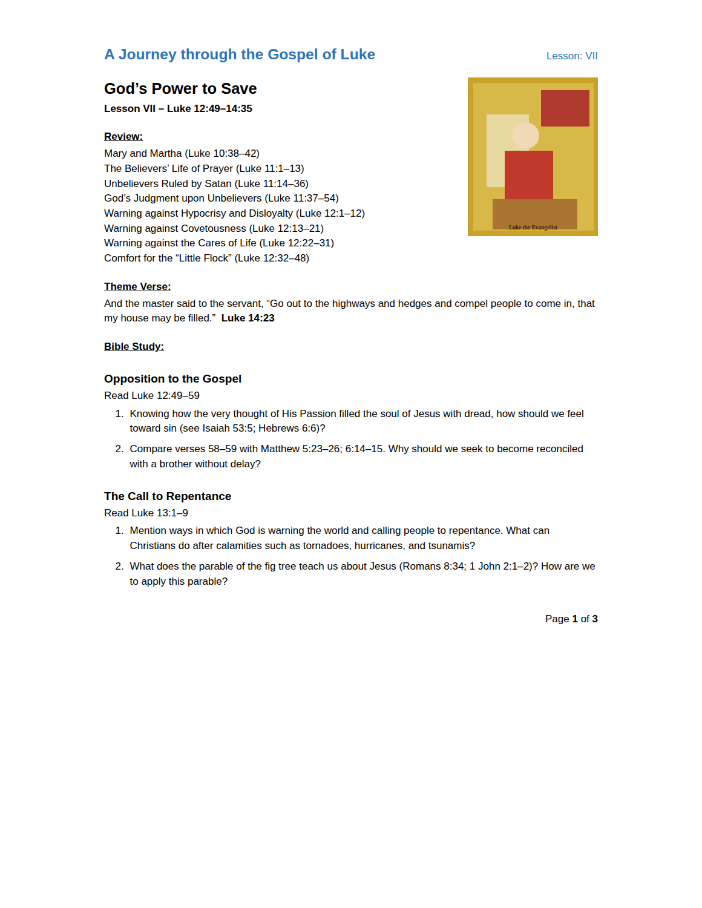A Journey through the Gospel of Luke
Lesson: VII
God’s Power to Save
Lesson VII – Luke 12:49–14:35
Review:
Mary and Martha (Luke 10:38–42)
The Believers’ Life of Prayer (Luke 11:1–13)
Unbelievers Ruled by Satan (Luke 11:14–36)
God’s Judgment upon Unbelievers (Luke 11:37–54)
Warning against Hypocrisy and Disloyalty (Luke 12:1–12)
Warning against Covetousness (Luke 12:13–21)
Warning against the Cares of Life (Luke 12:22–31)
Comfort for the “Little Flock” (Luke 12:32–48)
Theme Verse:
And the master said to the servant, “Go out to the highways and hedges and compel people to come in, that my house may be filled.” Luke 14:23
Bible Study:
Opposition to the Gospel
Read Luke 12:49–59
Knowing how the very thought of His Passion filled the soul of Jesus with dread, how should we feel toward sin (see Isaiah 53:5; Hebrews 6:6)?
Compare verses 58–59 with Matthew 5:23–26; 6:14–15. Why should we seek to become reconciled with a brother without delay?
The Call to Repentance
Read Luke 13:1–9
Mention ways in which God is warning the world and calling people to repentance. What can Christians do after calamities such as tornadoes, hurricanes, and tsunamis?
What does the parable of the fig tree teach us about Jesus (Romans 8:34; 1 John 2:1–2)? How are we to apply this parable?
Page 1 of 3